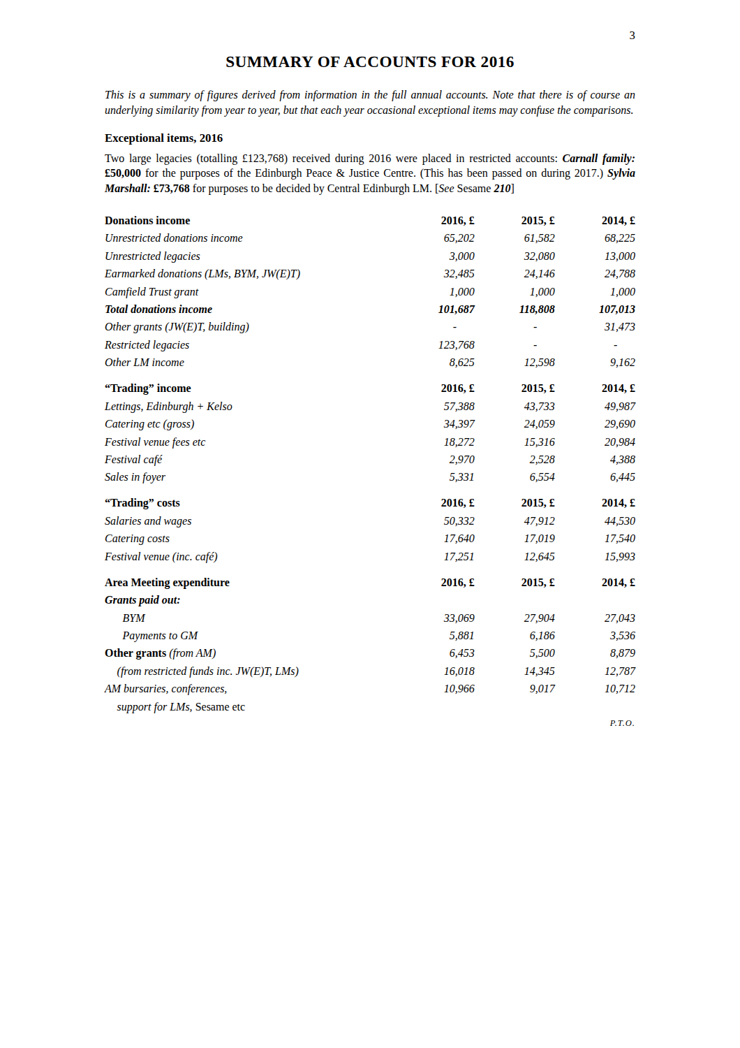3
SUMMARY OF ACCOUNTS FOR 2016
This is a summary of figures derived from information in the full annual accounts. Note that there is of course an underlying similarity from year to year, but that each year occasional exceptional items may confuse the comparisons.
Exceptional items, 2016
Two large legacies (totalling £123,768) received during 2016 were placed in restricted accounts: Carnall family: £50,000 for the purposes of the Edinburgh Peace & Justice Centre. (This has been passed on during 2017.) Sylvia Marshall: £73,768 for purposes to be decided by Central Edinburgh LM. [See Sesame 210]
| Donations income | 2016, £ | 2015, £ | 2014, £ |
| --- | --- | --- | --- |
| Unrestricted donations income | 65,202 | 61,582 | 68,225 |
| Unrestricted legacies | 3,000 | 32,080 | 13,000 |
| Earmarked donations (LMs, BYM, JW(E)T) | 32,485 | 24,146 | 24,788 |
| Camfield Trust grant | 1,000 | 1,000 | 1,000 |
| Total donations income | 101,687 | 118,808 | 107,013 |
| Other grants (JW(E)T, building) | - | - | 31,473 |
| Restricted legacies | 123,768 | - | - |
| Other LM income | 8,625 | 12,598 | 9,162 |
| “Trading” income | 2016, £ | 2015, £ | 2014, £ |
| Lettings, Edinburgh + Kelso | 57,388 | 43,733 | 49,987 |
| Catering etc ( gross ) | 34,397 | 24,059 | 29,690 |
| Festival venue fees etc | 18,272 | 15,316 | 20,984 |
| Festival café | 2,970 | 2,528 | 4,388 |
| Sales in foyer | 5,331 | 6,554 | 6,445 |
| “Trading” costs | 2016, £ | 2015, £ | 2014, £ |
| Salaries and wages | 50,332 | 47,912 | 44,530 |
| Catering costs | 17,640 | 17,019 | 17,540 |
| Festival venue (inc. café) | 17,251 | 12,645 | 15,993 |
| Area Meeting expenditure | 2016, £ | 2015, £ | 2014, £ |
| Grants paid out: | | | |
| BYM | 33,069 | 27,904 | 27,043 |
| Payments to GM | 5,881 | 6,186 | 3,536 |
| Other grants (from AM) | 6,453 | 5,500 | 8,879 |
| (from restricted funds inc. JW(E)T, LMs) | 16,018 | 14,345 | 12,787 |
| AM bursaries, conferences, | 10,966 | 9,017 | 10,712 |
| support for LMs, Sesame etc | | | |
P.T.O.